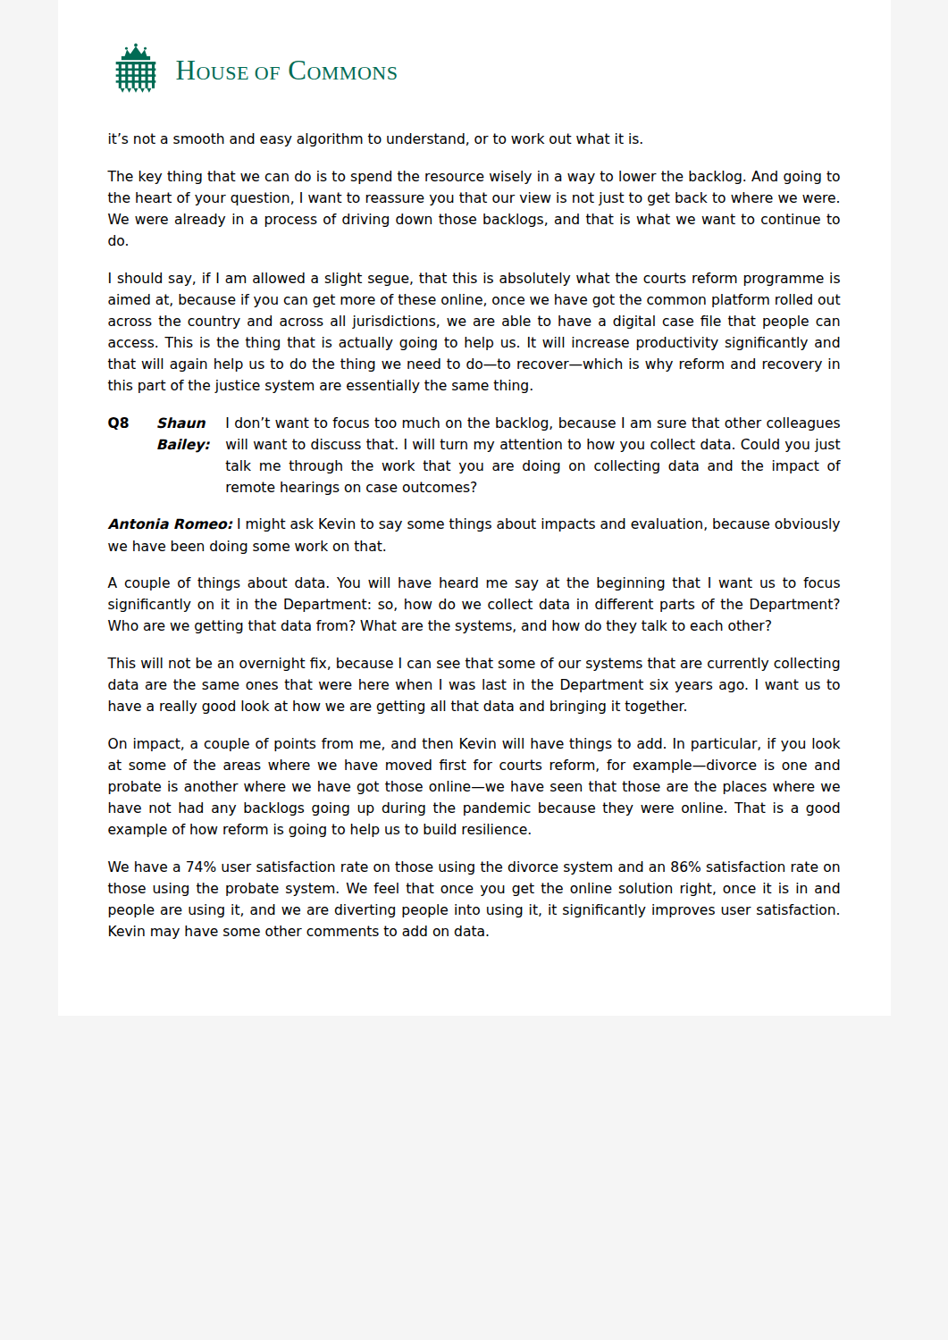HOUSE OF COMMONS
it’s not a smooth and easy algorithm to understand, or to work out what it is.
The key thing that we can do is to spend the resource wisely in a way to lower the backlog. And going to the heart of your question, I want to reassure you that our view is not just to get back to where we were. We were already in a process of driving down those backlogs, and that is what we want to continue to do.
I should say, if I am allowed a slight segue, that this is absolutely what the courts reform programme is aimed at, because if you can get more of these online, once we have got the common platform rolled out across the country and across all jurisdictions, we are able to have a digital case file that people can access. This is the thing that is actually going to help us. It will increase productivity significantly and that will again help us to do the thing we need to do—to recover—which is why reform and recovery in this part of the justice system are essentially the same thing.
Q8
Shaun Bailey:
I don’t want to focus too much on the backlog, because I am sure that other colleagues will want to discuss that. I will turn my attention to how you collect data. Could you just talk me through the work that you are doing on collecting data and the impact of remote hearings on case outcomes?
Antonia Romeo: I might ask Kevin to say some things about impacts and evaluation, because obviously we have been doing some work on that.
A couple of things about data. You will have heard me say at the beginning that I want us to focus significantly on it in the Department: so, how do we collect data in different parts of the Department? Who are we getting that data from? What are the systems, and how do they talk to each other?
This will not be an overnight fix, because I can see that some of our systems that are currently collecting data are the same ones that were here when I was last in the Department six years ago. I want us to have a really good look at how we are getting all that data and bringing it together.
On impact, a couple of points from me, and then Kevin will have things to add. In particular, if you look at some of the areas where we have moved first for courts reform, for example—divorce is one and probate is another where we have got those online—we have seen that those are the places where we have not had any backlogs going up during the pandemic because they were online. That is a good example of how reform is going to help us to build resilience.
We have a 74% user satisfaction rate on those using the divorce system and an 86% satisfaction rate on those using the probate system. We feel that once you get the online solution right, once it is in and people are using it, and we are diverting people into using it, it significantly improves user satisfaction. Kevin may have some other comments to add on data.